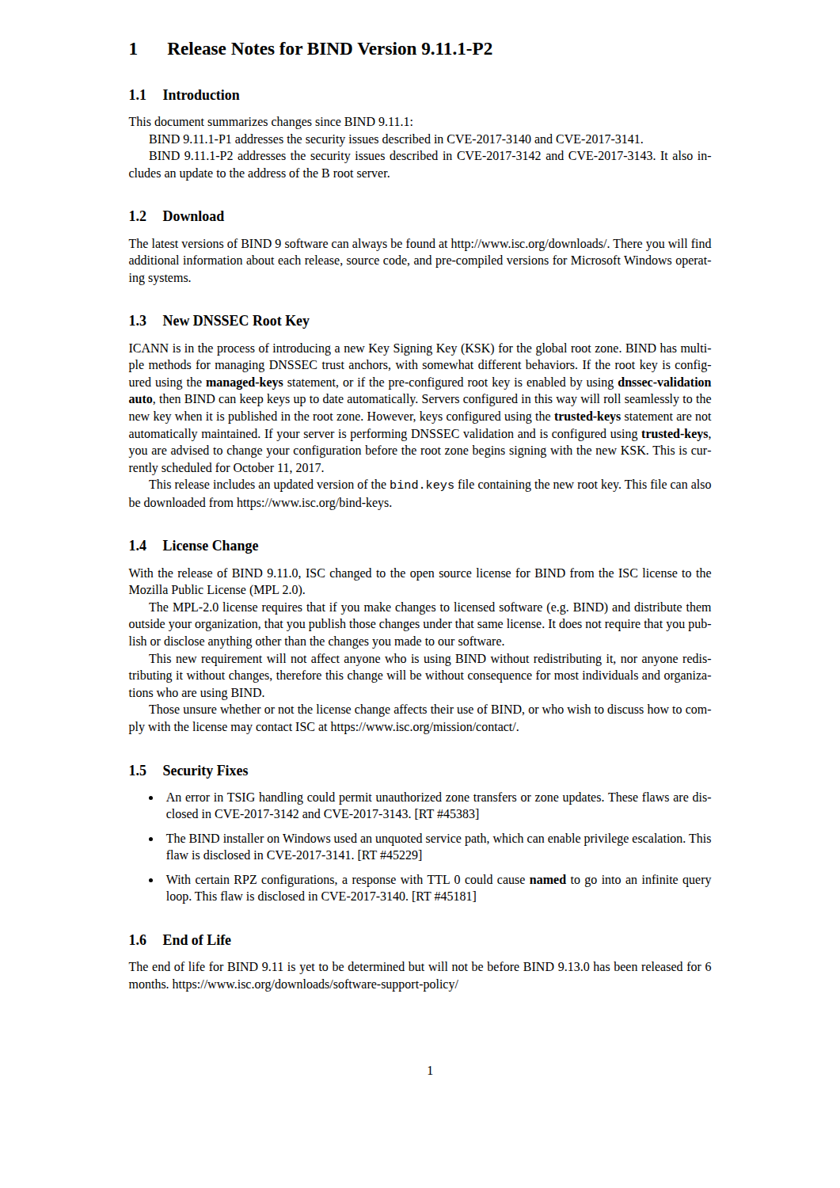1 Release Notes for BIND Version 9.11.1-P2
1.1 Introduction
This document summarizes changes since BIND 9.11.1:
BIND 9.11.1-P1 addresses the security issues described in CVE-2017-3140 and CVE-2017-3141.
BIND 9.11.1-P2 addresses the security issues described in CVE-2017-3142 and CVE-2017-3143. It also includes an update to the address of the B root server.
1.2 Download
The latest versions of BIND 9 software can always be found at http://www.isc.org/downloads/. There you will find additional information about each release, source code, and pre-compiled versions for Microsoft Windows operating systems.
1.3 New DNSSEC Root Key
ICANN is in the process of introducing a new Key Signing Key (KSK) for the global root zone. BIND has multiple methods for managing DNSSEC trust anchors, with somewhat different behaviors. If the root key is configured using the managed-keys statement, or if the pre-configured root key is enabled by using dnssec-validation auto, then BIND can keep keys up to date automatically. Servers configured in this way will roll seamlessly to the new key when it is published in the root zone. However, keys configured using the trusted-keys statement are not automatically maintained. If your server is performing DNSSEC validation and is configured using trusted-keys, you are advised to change your configuration before the root zone begins signing with the new KSK. This is currently scheduled for October 11, 2017.
This release includes an updated version of the bind.keys file containing the new root key. This file can also be downloaded from https://www.isc.org/bind-keys.
1.4 License Change
With the release of BIND 9.11.0, ISC changed to the open source license for BIND from the ISC license to the Mozilla Public License (MPL 2.0).
The MPL-2.0 license requires that if you make changes to licensed software (e.g. BIND) and distribute them outside your organization, that you publish those changes under that same license. It does not require that you publish or disclose anything other than the changes you made to our software.
This new requirement will not affect anyone who is using BIND without redistributing it, nor anyone redistributing it without changes, therefore this change will be without consequence for most individuals and organizations who are using BIND.
Those unsure whether or not the license change affects their use of BIND, or who wish to discuss how to comply with the license may contact ISC at https://www.isc.org/mission/contact/.
1.5 Security Fixes
An error in TSIG handling could permit unauthorized zone transfers or zone updates. These flaws are disclosed in CVE-2017-3142 and CVE-2017-3143. [RT #45383]
The BIND installer on Windows used an unquoted service path, which can enable privilege escalation. This flaw is disclosed in CVE-2017-3141. [RT #45229]
With certain RPZ configurations, a response with TTL 0 could cause named to go into an infinite query loop. This flaw is disclosed in CVE-2017-3140. [RT #45181]
1.6 End of Life
The end of life for BIND 9.11 is yet to be determined but will not be before BIND 9.13.0 has been released for 6 months. https://www.isc.org/downloads/software-support-policy/
1